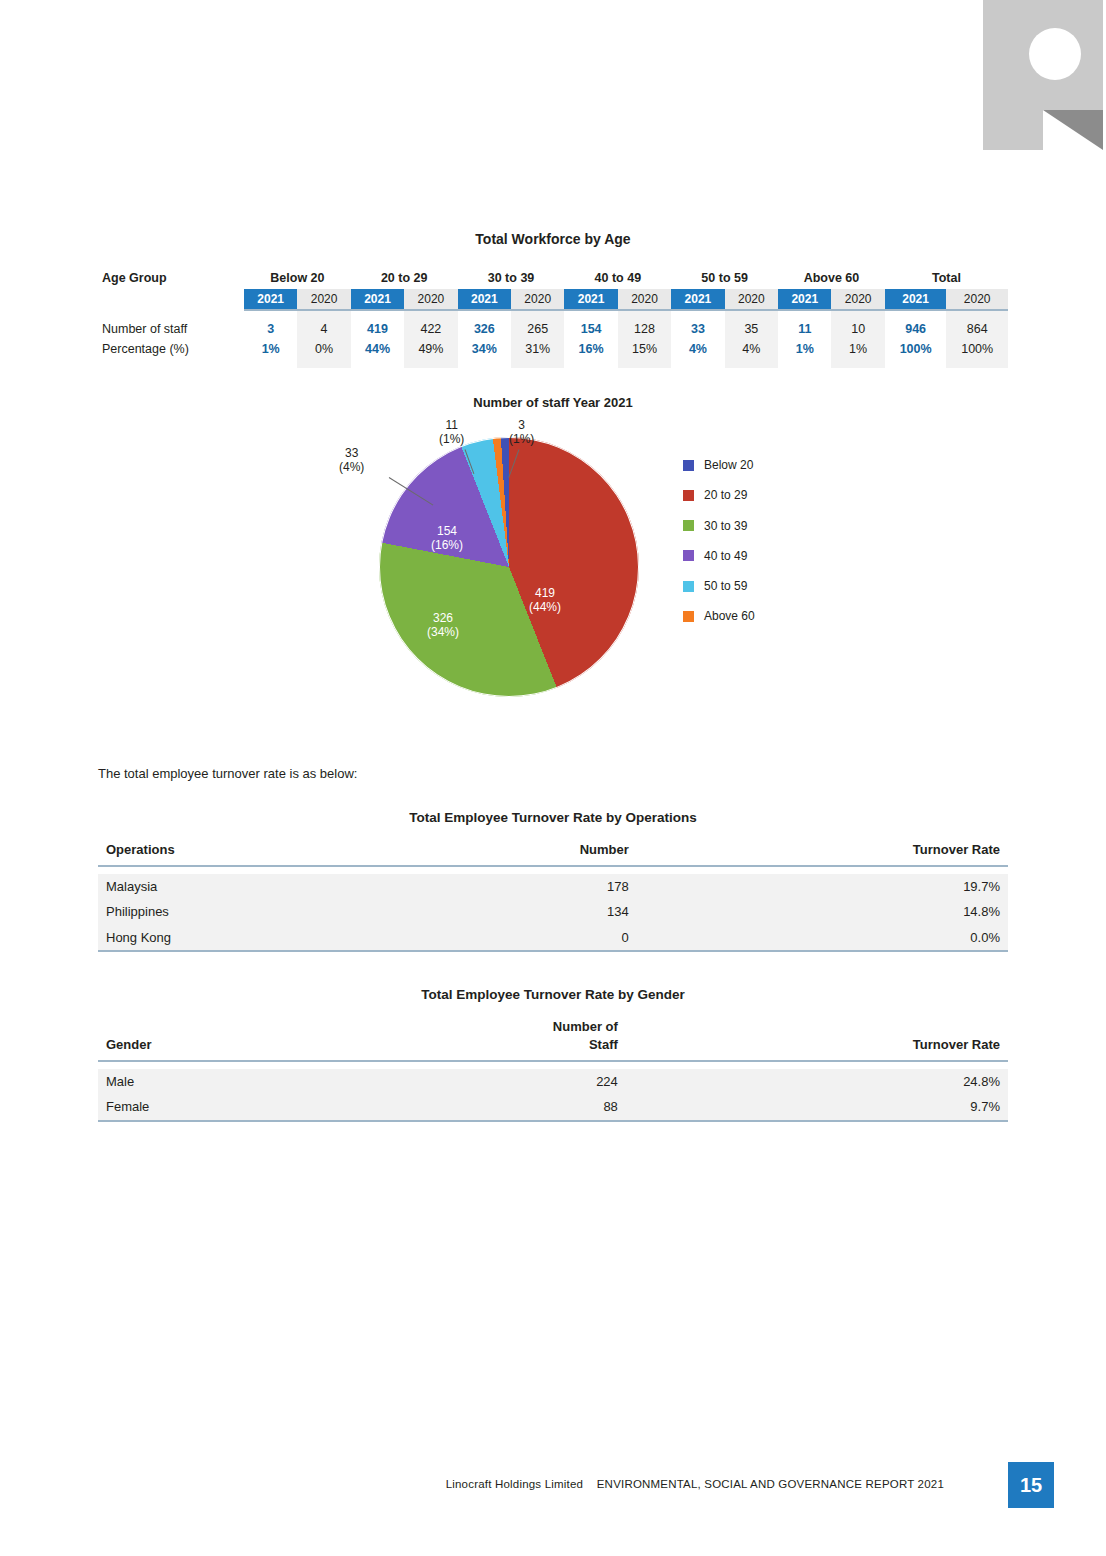Total Workforce by Age
| Age Group | Below 20 | 20 to 29 | 30 to 39 | 40 to 49 | 50 to 59 | Above 60 | Total |
| --- | --- | --- | --- | --- | --- | --- | --- |
| | 2021 | 2020 | 2021 | 2020 | 2021 | 2020 | 2021 | 2020 | 2021 | 2020 | 2021 | 2020 | 2021 | 2020 |
| Number of staff | 3 | 4 | 419 | 422 | 326 | 265 | 154 | 128 | 33 | 35 | 11 | 10 | 946 | 864 |
| Percentage (%) | 1% | 0% | 44% | 49% | 34% | 31% | 16% | 15% | 4% | 4% | 1% | 1% | 100% | 100% |
Number of staff Year 2021
419
(44%)
326
(34%)
154
(16%)
33
(4%)
11
(1%)
3
(1%)
Below 20
20 to 29
30 to 39
40 to 49
50 to 59
Above 60
The total employee turnover rate is as below:
Total Employee Turnover Rate by Operations
| Operations | Number | Turnover Rate |
| --- | --- | --- |
| Malaysia | 178 | 19.7% |
| Philippines | 134 | 14.8% |
| Hong Kong | 0 | 0.0% |
Total Employee Turnover Rate by Gender
| Gender | Number of Staff | Turnover Rate |
| --- | --- | --- |
| Male | 224 | 24.8% |
| Female | 88 | 9.7% |
Linocraft Holdings Limited ENVIRONMENTAL, SOCIAL AND GOVERNANCE REPORT 2021
15